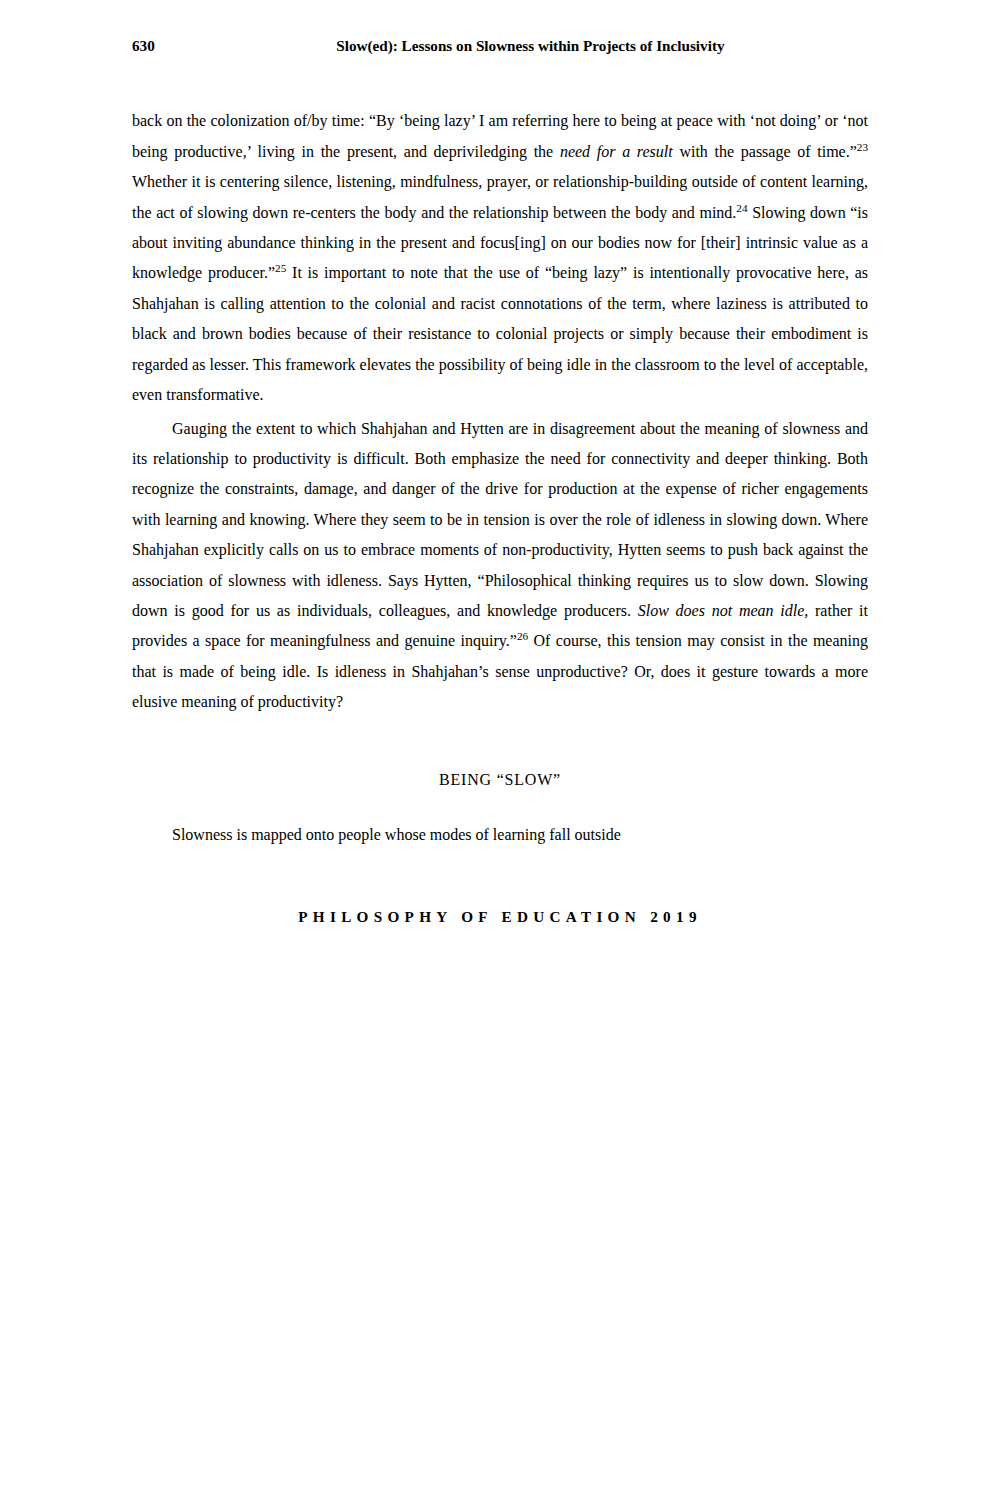630 Slow(ed): Lessons on Slowness within Projects of Inclusivity
back on the colonization of/by time: “By ‘being lazy’ I am referring here to being at peace with ‘not doing’ or ‘not being productive,’ living in the present, and depriviledging the need for a result with the passage of time.”23 Whether it is centering silence, listening, mindfulness, prayer, or relationship-building outside of content learning, the act of slowing down re-centers the body and the relationship between the body and mind.24 Slowing down “is about inviting abundance thinking in the present and focus[ing] on our bodies now for [their] intrinsic value as a knowledge producer.”25 It is important to note that the use of “being lazy” is intentionally provocative here, as Shahjahan is calling attention to the colonial and racist connotations of the term, where laziness is attributed to black and brown bodies because of their resistance to colonial projects or simply because their embodiment is regarded as lesser. This framework elevates the possibility of being idle in the classroom to the level of acceptable, even transformative.
Gauging the extent to which Shahjahan and Hytten are in disagreement about the meaning of slowness and its relationship to productivity is difficult. Both emphasize the need for connectivity and deeper thinking. Both recognize the constraints, damage, and danger of the drive for production at the expense of richer engagements with learning and knowing. Where they seem to be in tension is over the role of idleness in slowing down. Where Shahjahan explicitly calls on us to embrace moments of non-productivity, Hytten seems to push back against the association of slowness with idleness. Says Hytten, “Philosophical thinking requires us to slow down. Slowing down is good for us as individuals, colleagues, and knowledge producers. Slow does not mean idle, rather it provides a space for meaningfulness and genuine inquiry.”26 Of course, this tension may consist in the meaning that is made of being idle. Is idleness in Shahjahan’s sense unproductive? Or, does it gesture towards a more elusive meaning of productivity?
BEING “SLOW”
Slowness is mapped onto people whose modes of learning fall outside
PHILOSOPHY OF EDUCATION 2019